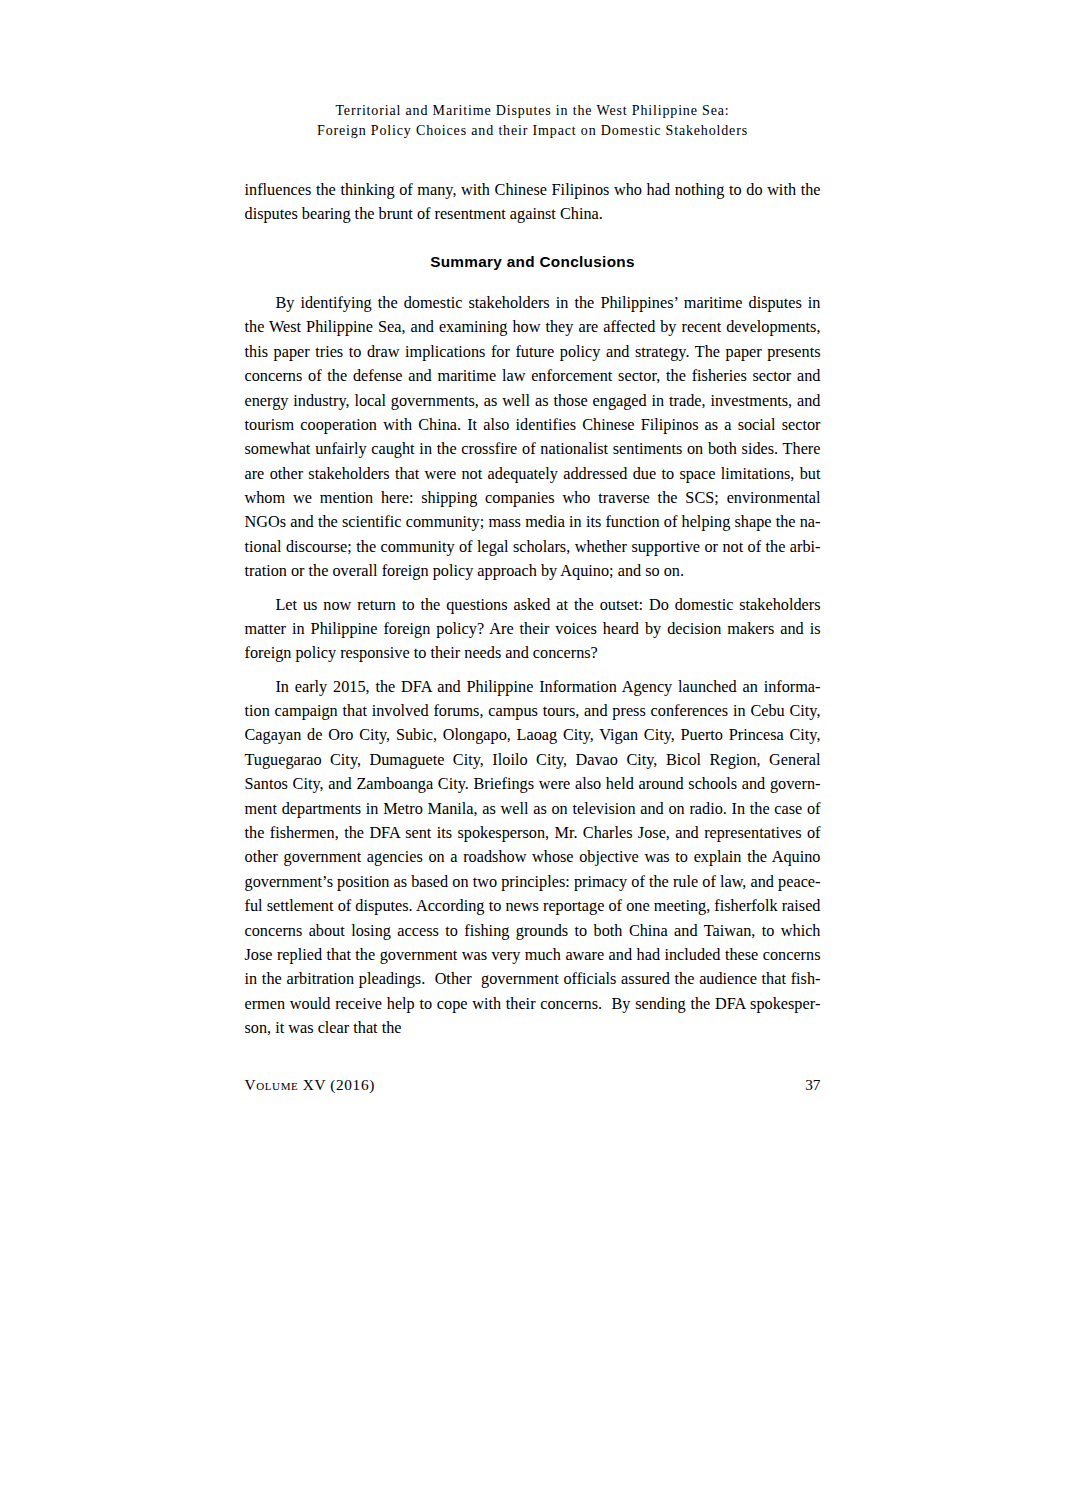Territorial and Maritime Disputes in the West Philippine Sea: Foreign Policy Choices and their Impact on Domestic Stakeholders
influences the thinking of many, with Chinese Filipinos who had nothing to do with the disputes bearing the brunt of resentment against China.
Summary and Conclusions
By identifying the domestic stakeholders in the Philippines’ maritime disputes in the West Philippine Sea, and examining how they are affected by recent developments, this paper tries to draw implications for future policy and strategy. The paper presents concerns of the defense and maritime law enforcement sector, the fisheries sector and energy industry, local governments, as well as those engaged in trade, investments, and tourism cooperation with China. It also identifies Chinese Filipinos as a social sector somewhat unfairly caught in the crossfire of nationalist sentiments on both sides. There are other stakeholders that were not adequately addressed due to space limitations, but whom we mention here: shipping companies who traverse the SCS; environmental NGOs and the scientific community; mass media in its function of helping shape the national discourse; the community of legal scholars, whether supportive or not of the arbitration or the overall foreign policy approach by Aquino; and so on.
Let us now return to the questions asked at the outset: Do domestic stakeholders matter in Philippine foreign policy? Are their voices heard by decision makers and is foreign policy responsive to their needs and concerns?
In early 2015, the DFA and Philippine Information Agency launched an information campaign that involved forums, campus tours, and press conferences in Cebu City, Cagayan de Oro City, Subic, Olongapo, Laoag City, Vigan City, Puerto Princesa City, Tuguegarao City, Dumaguete City, Iloilo City, Davao City, Bicol Region, General Santos City, and Zamboanga City. Briefings were also held around schools and government departments in Metro Manila, as well as on television and on radio. In the case of the fishermen, the DFA sent its spokesperson, Mr. Charles Jose, and representatives of other government agencies on a roadshow whose objective was to explain the Aquino government’s position as based on two principles: primacy of the rule of law, and peaceful settlement of disputes. According to news reportage of one meeting, fisherfolk raised concerns about losing access to fishing grounds to both China and Taiwan, to which Jose replied that the government was very much aware and had included these concerns in the arbitration pleadings. Other government officials assured the audience that fishermen would receive help to cope with their concerns. By sending the DFA spokesperson, it was clear that the
Volume XV (2016) 37